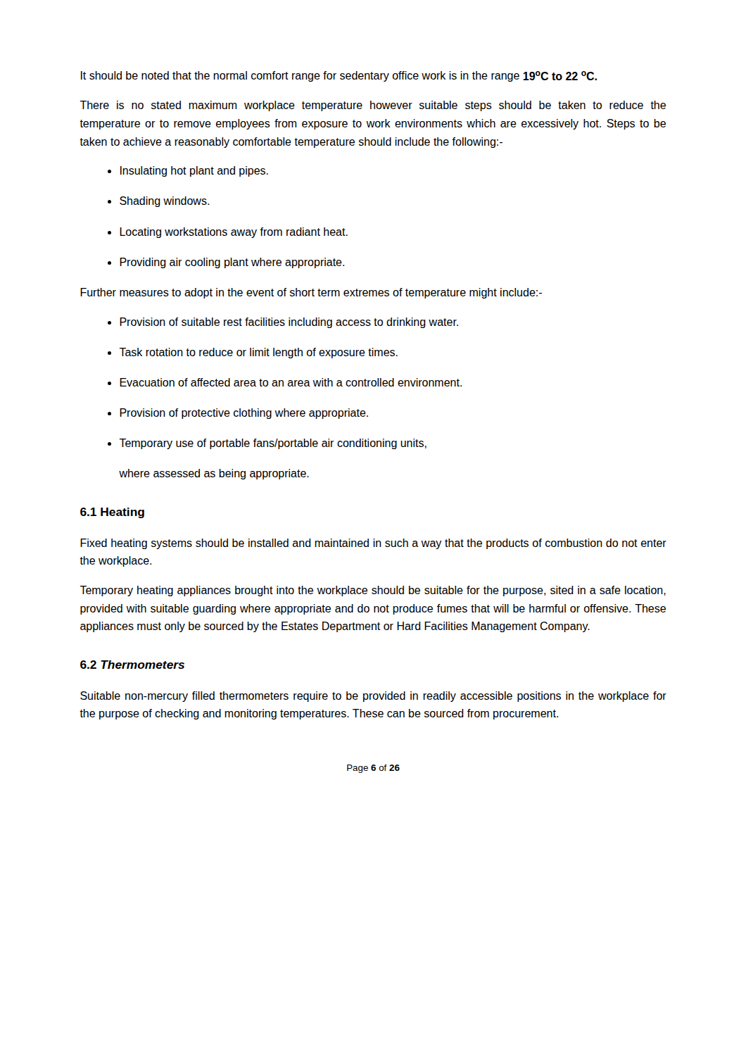It should be noted that the normal comfort range for sedentary office work is in the range 19o C to 22 o C.
There is no stated maximum workplace temperature however suitable steps should be taken to reduce the temperature or to remove employees from exposure to work environments which are excessively hot. Steps to be taken to achieve a reasonably comfortable temperature should include the following:-
Insulating hot plant and pipes.
Shading windows.
Locating workstations away from radiant heat.
Providing air cooling plant where appropriate.
Further measures to adopt in the event of short term extremes of temperature might include:-
Provision of suitable rest facilities including access to drinking water.
Task rotation to reduce or limit length of exposure times.
Evacuation of affected area to an area with a controlled environment.
Provision of protective clothing where appropriate.
Temporary use of portable fans/portable air conditioning units,
where assessed as being appropriate.
6.1 Heating
Fixed heating systems should be installed and maintained in such a way that the products of combustion do not enter the workplace.
Temporary heating appliances brought into the workplace should be suitable for the purpose, sited in a safe location, provided with suitable guarding where appropriate and do not produce fumes that will be harmful or offensive. These appliances must only be sourced by the Estates Department or Hard Facilities Management Company.
6.2 Thermometers
Suitable non-mercury filled thermometers require to be provided in readily accessible positions in the workplace for the purpose of checking and monitoring temperatures. These can be sourced from procurement.
Page 6 of 26